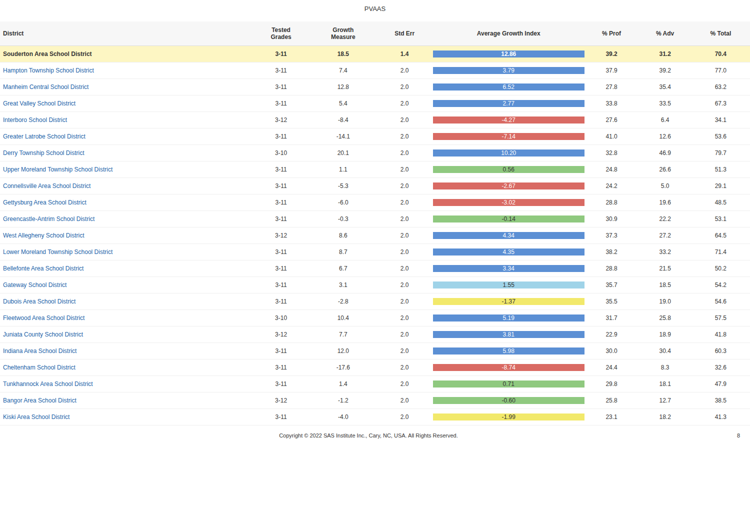PVAAS
| District | Tested Grades | Growth Measure | Std Err | Average Growth Index | % Prof | % Adv | % Total |
| --- | --- | --- | --- | --- | --- | --- | --- |
| Souderton Area School District | 3-11 | 18.5 | 1.4 | 12.86 | 39.2 | 31.2 | 70.4 |
| Hampton Township School District | 3-11 | 7.4 | 2.0 | 3.79 | 37.9 | 39.2 | 77.0 |
| Manheim Central School District | 3-11 | 12.8 | 2.0 | 6.52 | 27.8 | 35.4 | 63.2 |
| Great Valley School District | 3-11 | 5.4 | 2.0 | 2.77 | 33.8 | 33.5 | 67.3 |
| Interboro School District | 3-12 | -8.4 | 2.0 | -4.27 | 27.6 | 6.4 | 34.1 |
| Greater Latrobe School District | 3-11 | -14.1 | 2.0 | -7.14 | 41.0 | 12.6 | 53.6 |
| Derry Township School District | 3-10 | 20.1 | 2.0 | 10.20 | 32.8 | 46.9 | 79.7 |
| Upper Moreland Township School District | 3-11 | 1.1 | 2.0 | 0.56 | 24.8 | 26.6 | 51.3 |
| Connellsville Area School District | 3-11 | -5.3 | 2.0 | -2.67 | 24.2 | 5.0 | 29.1 |
| Gettysburg Area School District | 3-11 | -6.0 | 2.0 | -3.02 | 28.8 | 19.6 | 48.5 |
| Greencastle-Antrim School District | 3-11 | -0.3 | 2.0 | -0.14 | 30.9 | 22.2 | 53.1 |
| West Allegheny School District | 3-12 | 8.6 | 2.0 | 4.34 | 37.3 | 27.2 | 64.5 |
| Lower Moreland Township School District | 3-11 | 8.7 | 2.0 | 4.35 | 38.2 | 33.2 | 71.4 |
| Bellefonte Area School District | 3-11 | 6.7 | 2.0 | 3.34 | 28.8 | 21.5 | 50.2 |
| Gateway School District | 3-11 | 3.1 | 2.0 | 1.55 | 35.7 | 18.5 | 54.2 |
| Dubois Area School District | 3-11 | -2.8 | 2.0 | -1.37 | 35.5 | 19.0 | 54.6 |
| Fleetwood Area School District | 3-10 | 10.4 | 2.0 | 5.19 | 31.7 | 25.8 | 57.5 |
| Juniata County School District | 3-12 | 7.7 | 2.0 | 3.81 | 22.9 | 18.9 | 41.8 |
| Indiana Area School District | 3-11 | 12.0 | 2.0 | 5.98 | 30.0 | 30.4 | 60.3 |
| Cheltenham School District | 3-11 | -17.6 | 2.0 | -8.74 | 24.4 | 8.3 | 32.6 |
| Tunkhannock Area School District | 3-11 | 1.4 | 2.0 | 0.71 | 29.8 | 18.1 | 47.9 |
| Bangor Area School District | 3-12 | -1.2 | 2.0 | -0.60 | 25.8 | 12.7 | 38.5 |
| Kiski Area School District | 3-11 | -4.0 | 2.0 | -1.99 | 23.1 | 18.2 | 41.3 |
Copyright © 2022 SAS Institute Inc., Cary, NC, USA. All Rights Reserved. 8